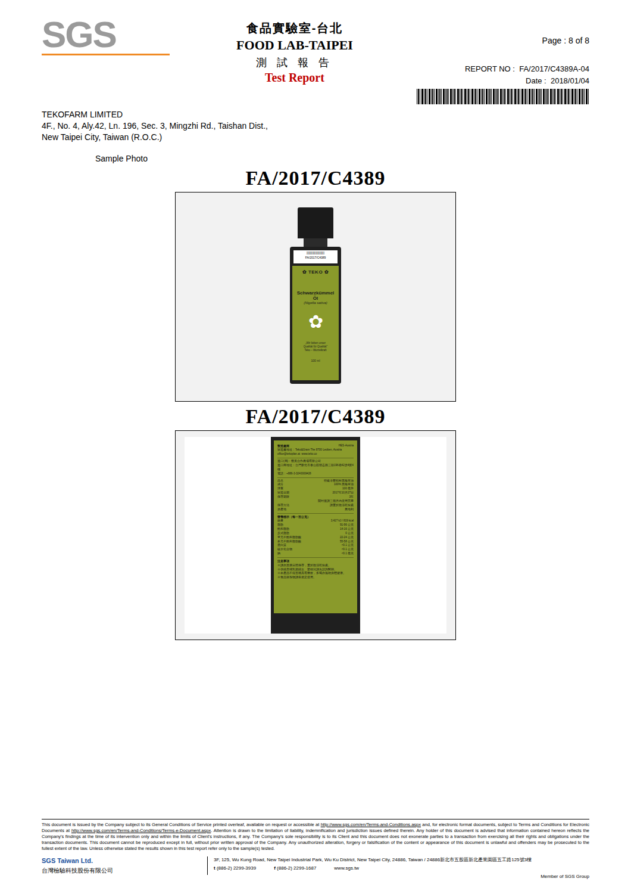SGS
食品實驗室-台北
FOOD LAB-TAIPEI
測 試 報 告
Test Report
Page : 8 of 8
REPORT NO : FA/2017/C4389A-04
Date : 2018/01/04
TEKOFARM LIMITED
4F., No. 4, Aly.42, Ln. 196, Sec. 3, Mingzhi Rd., Taishan Dist.,
New Taipei City, Taiwan (R.O.C.)
Sample Photo
FA/2017/C4389
|||||||||||||||||||||||
FA/2017/C4389
✿ TEKO ✿
Schwarzkümmel
Öl
(Nigella sativa)
✿
„Wir lieben unser
Qualität für Qualität"
Teko – Wurzelkraft
100 ml
FA/2017/C4389
製造廠商 HES-Austria
製造廠地址：Teko&Gram The 8700 Leoben, Austria
office@tekoplan.at www.teko.co
進口(商)：藝美合作農場有限公司
進口商地址：台灣新北市泰山區明志路三段196巷42弄4號4樓
電話：+886-3-3240000#28
品名 特級冷壓初榨黑種草油
成分 100% 黑種草油
淨重 100 毫升
製造日期 2017年10月27日
保存期限 3年
開封後請三個月內使用完畢
保存方法 請置於陰涼乾燥處
原產地 奧地利
營養標示（每一百公克）
熱量 3,427 kJ / 819 kcal
脂肪 91-96 公克
飽和脂肪 14-16 公克
反式脂肪 0 公克
單元不飽和脂肪酸 22-24 公克
多元不飽和脂肪酸 55-58 公克
蛋白質<0.1 公克
碳水化合物<0.1 公克
鈉<0.1 毫克
注意事項
※請勿直接日照保存，置於陰涼乾燥處。
※孕婦及哺乳期婦女、嬰幼兒請先諮詢醫師。
※本產品不得宣稱具有療效，多喝亦無助身體健康。
※食品添加物請依規定使用。
This document is issued by the Company subject to its General Conditions of Service printed overleaf, available on request or accessible at http://www.sgs.com/en/Terms-and-Conditions.aspx and, for electronic format documents, subject to Terms and Conditions for Electronic Documents at http://www.sgs.com/en/Terms-and-Conditions/Terms-e-Document.aspx. Attention is drawn to the limitation of liability, indemnification and jurisdiction issues defined therein. Any holder of this document is advised that information contained hereon reflects the Company's findings at the time of its intervention only and within the limits of Client's instructions, if any. The Company's sole responsibility is to its Client and this document does not exonerate parties to a transaction from exercising all their rights and obligations under the transaction documents. This document cannot be reproduced except in full, without prior written approval of the Company. Any unauthorized alteration, forgery or falsification of the content or appearance of this document is unlawful and offenders may be prosecuted to the fullest extent of the law. Unless otherwise stated the results shown in this test report refer only to the sample(s) tested.
SGS Taiwan Ltd.
台灣檢驗科技股份有限公司
3F, 125, Wu Kung Road, New Taipei Industrial Park, Wu Ku District, New Taipei City, 24886, Taiwan / 24886新北市五股區新北產業園區五工路125號3樓
t (886-2) 2299-3939 f (886-2) 2299-1687 www.sgs.tw
Member of SGS Group